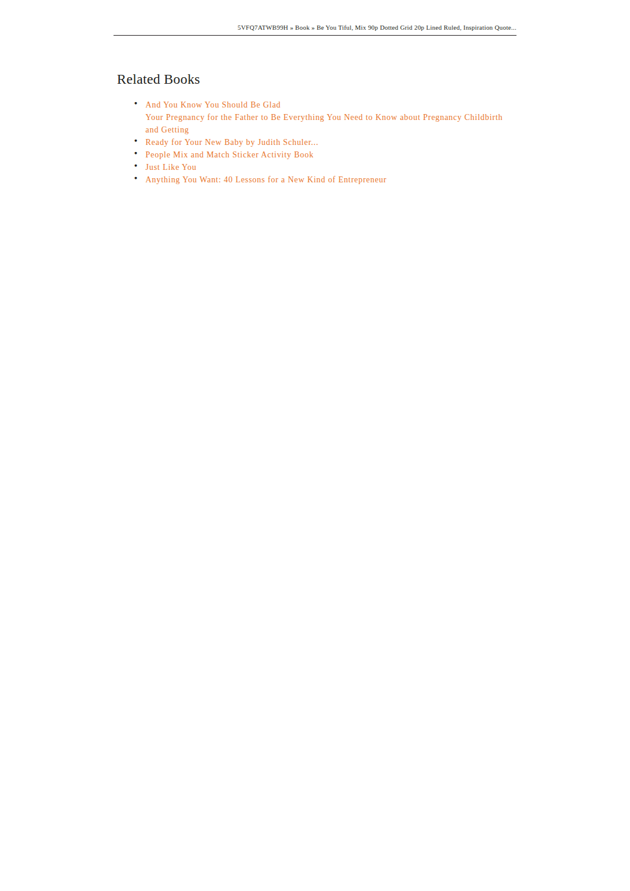5VFQ7ATWB99H » Book » Be You Tiful, Mix 90p Dotted Grid 20p Lined Ruled, Inspiration Quote...
Related Books
And You Know You Should Be Glad
Your Pregnancy for the Father to Be Everything You Need to Know about Pregnancy Childbirth and Getting
Ready for Your New Baby by Judith Schuler...
People Mix and Match Sticker Activity Book
Just Like You
Anything You Want: 40 Lessons for a New Kind of Entrepreneur